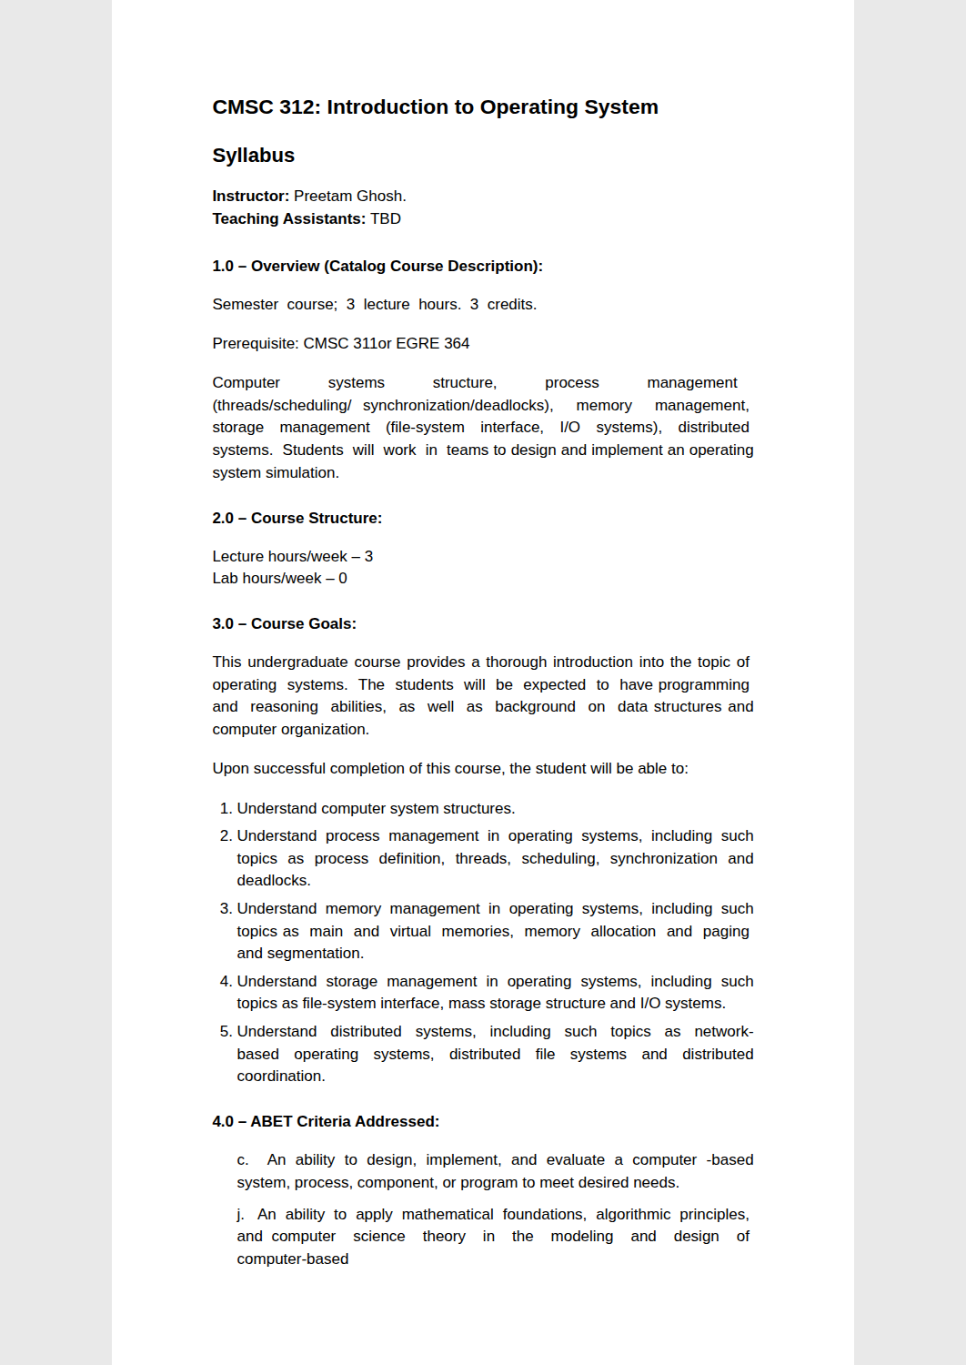CMSC 312: Introduction to Operating System
Syllabus
Instructor: Preetam Ghosh.
Teaching Assistants: TBD
1.0 – Overview (Catalog Course Description):
Semester course; 3 lecture hours. 3 credits.
Prerequisite: CMSC 311or EGRE 364
Computer systems structure, process management (threads/scheduling/ synchronization/deadlocks), memory management, storage management (file-system interface, I/O systems), distributed systems. Students will work in teams to design and implement an operating system simulation.
2.0 – Course Structure:
Lecture hours/week – 3
Lab hours/week – 0
3.0 – Course Goals:
This undergraduate course provides a thorough introduction into the topic of operating systems. The students will be expected to have programming and reasoning abilities, as well as background on data structures and computer organization.
Upon successful completion of this course, the student will be able to:
Understand computer system structures.
Understand process management in operating systems, including such topics as process definition, threads, scheduling, synchronization and deadlocks.
Understand memory management in operating systems, including such topics as main and virtual memories, memory allocation and paging and segmentation.
Understand storage management in operating systems, including such topics as file-system interface, mass storage structure and I/O systems.
Understand distributed systems, including such topics as network-based operating systems, distributed file systems and distributed coordination.
4.0 – ABET Criteria Addressed:
c. An ability to design, implement, and evaluate a computer -based system, process, component, or program to meet desired needs.
j. An ability to apply mathematical foundations, algorithmic principles, and computer science theory in the modeling and design of computer-based